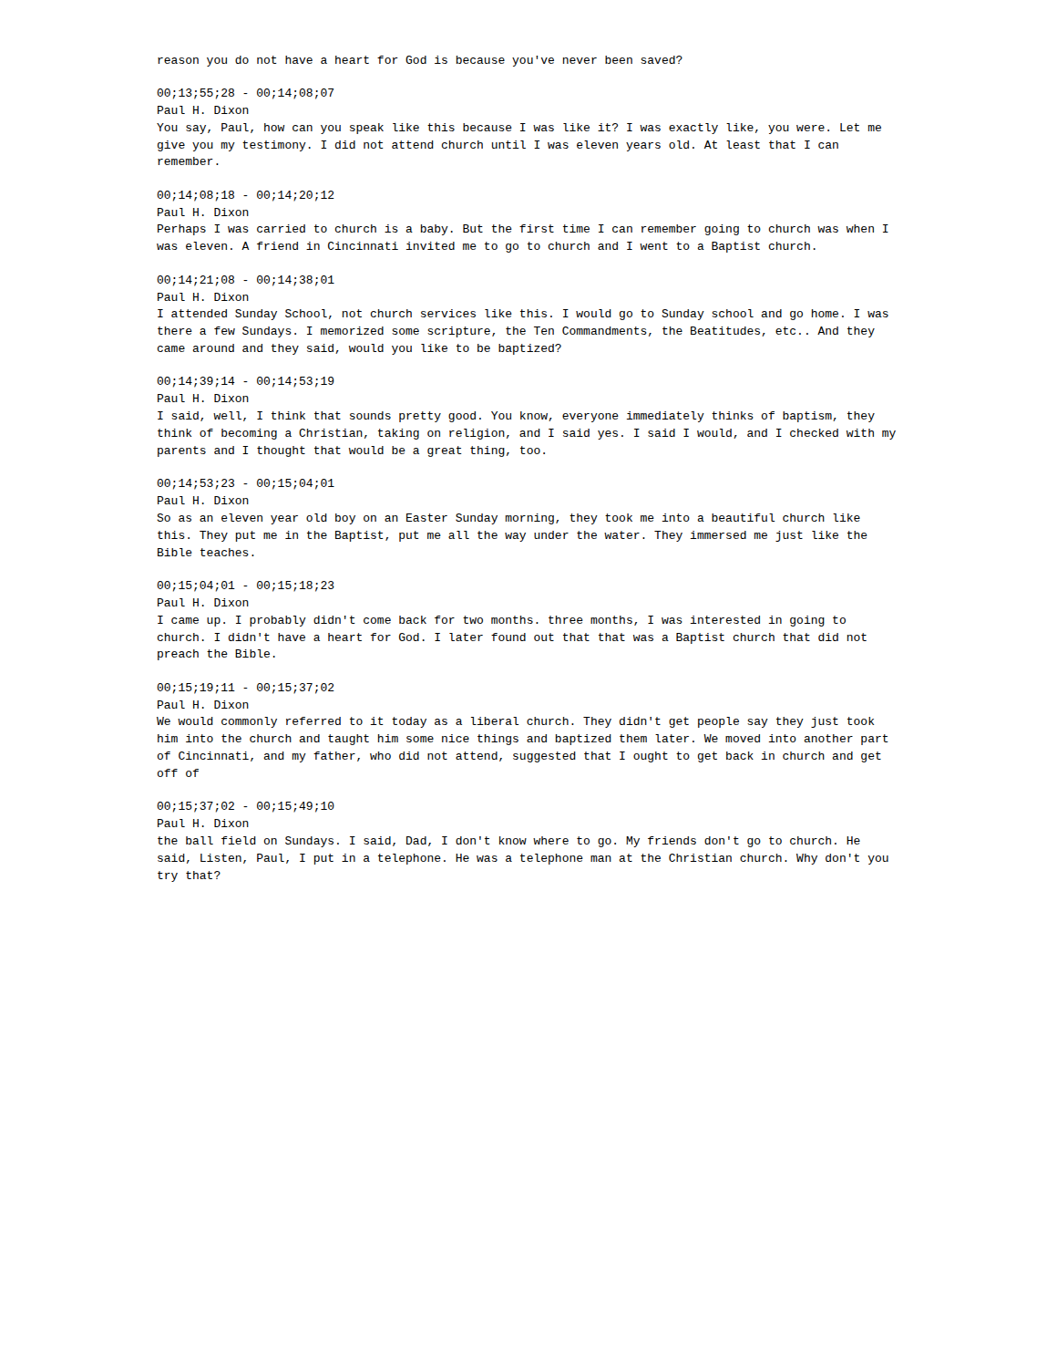reason you do not have a heart for God is because you've never been saved?
00;13;55;28 - 00;14;08;07
Paul H. Dixon
You say, Paul, how can you speak like this because I was like it? I was exactly like, you were. Let me give you my testimony. I did not attend church until I was eleven years old. At least that I can remember.
00;14;08;18 - 00;14;20;12
Paul H. Dixon
Perhaps I was carried to church is a baby. But the first time I can remember going to church was when I was eleven. A friend in Cincinnati invited me to go to church and I went to a Baptist church.
00;14;21;08 - 00;14;38;01
Paul H. Dixon
I attended Sunday School, not church services like this. I would go to Sunday school and go home. I was there a few Sundays. I memorized some scripture, the Ten Commandments, the Beatitudes, etc.. And they came around and they said, would you like to be baptized?
00;14;39;14 - 00;14;53;19
Paul H. Dixon
I said, well, I think that sounds pretty good. You know, everyone immediately thinks of baptism, they think of becoming a Christian, taking on religion, and I said yes. I said I would, and I checked with my parents and I thought that would be a great thing, too.
00;14;53;23 - 00;15;04;01
Paul H. Dixon
So as an eleven year old boy on an Easter Sunday morning, they took me into a beautiful church like this. They put me in the Baptist, put me all the way under the water. They immersed me just like the Bible teaches.
00;15;04;01 - 00;15;18;23
Paul H. Dixon
I came up. I probably didn't come back for two months. three months, I was interested in going to church. I didn't have a heart for God. I later found out that that was a Baptist church that did not preach the Bible.
00;15;19;11 - 00;15;37;02
Paul H. Dixon
We would commonly referred to it today as a liberal church. They didn't get people say they just took him into the church and taught him some nice things and baptized them later. We moved into another part of Cincinnati, and my father, who did not attend, suggested that I ought to get back in church and get off of
00;15;37;02 - 00;15;49;10
Paul H. Dixon
the ball field on Sundays. I said, Dad, I don't know where to go. My friends don't go to church. He said, Listen, Paul, I put in a telephone. He was a telephone man at the Christian church. Why don't you try that?